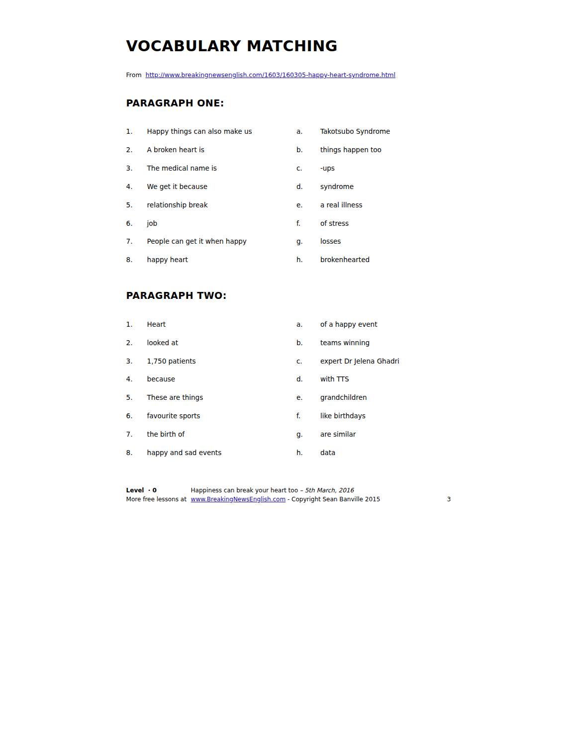VOCABULARY MATCHING
From http://www.breakingnewsenglish.com/1603/160305-happy-heart-syndrome.html
PARAGRAPH ONE:
| 1. | Happy things can also make us | a. | Takotsubo Syndrome |
| 2. | A broken heart is | b. | things happen too |
| 3. | The medical name is | c. | -ups |
| 4. | We get it because | d. | syndrome |
| 5. | relationship break | e. | a real illness |
| 6. | job | f. | of stress |
| 7. | People can get it when happy | g. | losses |
| 8. | happy heart | h. | brokenhearted |
PARAGRAPH TWO:
| 1. | Heart | a. | of a happy event |
| 2. | looked at | b. | teams winning |
| 3. | 1,750 patients | c. | expert Dr Jelena Ghadri |
| 4. | because | d. | with TTS |
| 5. | These are things | e. | grandchildren |
| 6. | favourite sports | f. | like birthdays |
| 7. | the birth of | g. | are similar |
| 8. | happy and sad events | h. | data |
Level · 0
Happiness can break your heart too – 5th March, 2016
More free lessons at
www.BreakingNewsEnglish.com - Copyright Sean Banville 2015
3